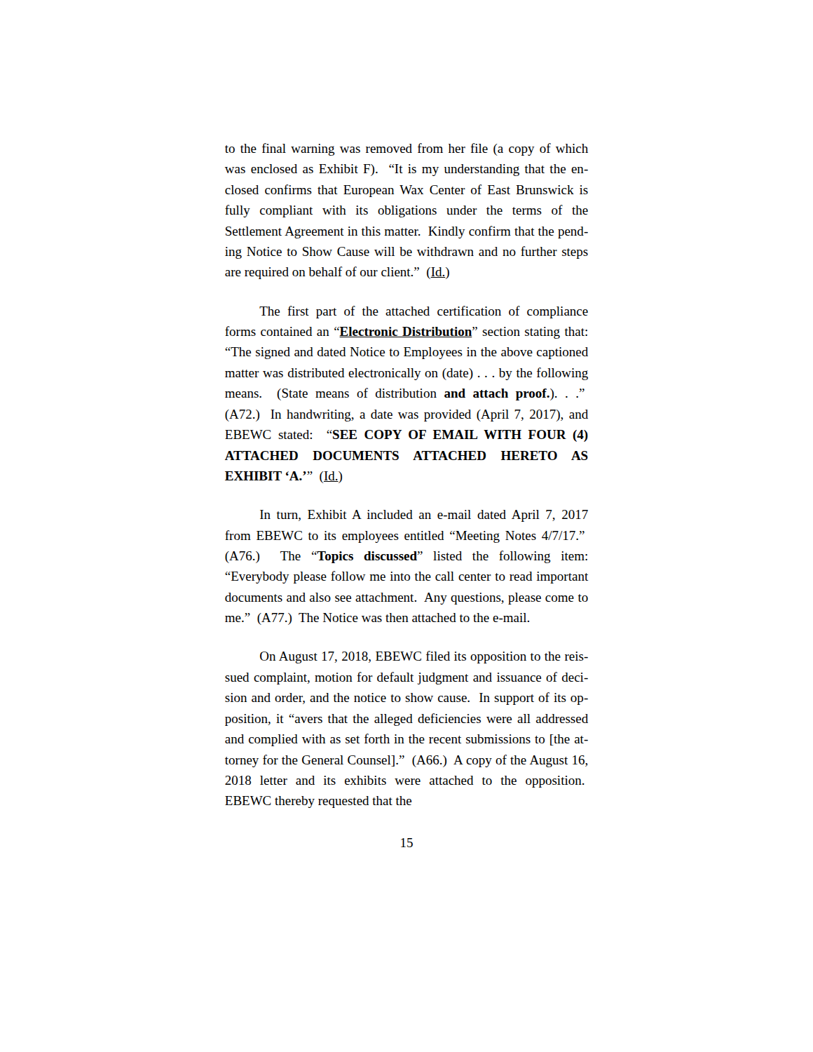to the final warning was removed from her file (a copy of which was enclosed as Exhibit F). “It is my understanding that the enclosed confirms that European Wax Center of East Brunswick is fully compliant with its obligations under the terms of the Settlement Agreement in this matter. Kindly confirm that the pending Notice to Show Cause will be withdrawn and no further steps are required on behalf of our client.” (Id.)
The first part of the attached certification of compliance forms contained an “Electronic Distribution” section stating that: “The signed and dated Notice to Employees in the above captioned matter was distributed electronically on (date) . . . by the following means. (State means of distribution and attach proof.). . .” (A72.) In handwriting, a date was provided (April 7, 2017), and EBEWC stated: “SEE COPY OF EMAIL WITH FOUR (4) ATTACHED DOCUMENTS ATTACHED HERETO AS EXHIBIT ‘A.’” (Id.)
In turn, Exhibit A included an e-mail dated April 7, 2017 from EBEWC to its employees entitled “Meeting Notes 4/7/17.” (A76.) The “Topics discussed” listed the following item: “Everybody please follow me into the call center to read important documents and also see attachment. Any questions, please come to me.” (A77.) The Notice was then attached to the e-mail.
On August 17, 2018, EBEWC filed its opposition to the reissued complaint, motion for default judgment and issuance of decision and order, and the notice to show cause. In support of its opposition, it “avers that the alleged deficiencies were all addressed and complied with as set forth in the recent submissions to [the attorney for the General Counsel].” (A66.) A copy of the August 16, 2018 letter and its exhibits were attached to the opposition. EBEWC thereby requested that the
15